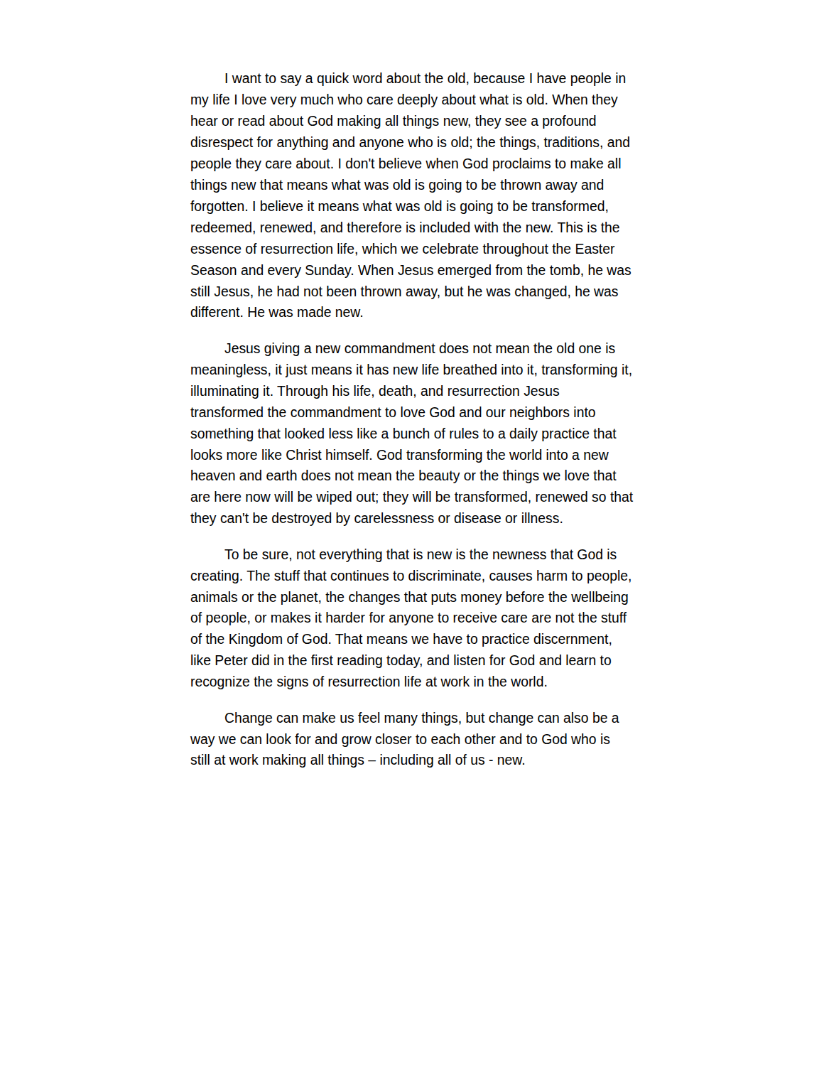I want to say a quick word about the old, because I have people in my life I love very much who care deeply about what is old. When they hear or read about God making all things new, they see a profound disrespect for anything and anyone who is old; the things, traditions, and people they care about. I don't believe when God proclaims to make all things new that means what was old is going to be thrown away and forgotten. I believe it means what was old is going to be transformed, redeemed, renewed, and therefore is included with the new. This is the essence of resurrection life, which we celebrate throughout the Easter Season and every Sunday. When Jesus emerged from the tomb, he was still Jesus, he had not been thrown away, but he was changed, he was different. He was made new.
Jesus giving a new commandment does not mean the old one is meaningless, it just means it has new life breathed into it, transforming it, illuminating it. Through his life, death, and resurrection Jesus transformed the commandment to love God and our neighbors into something that looked less like a bunch of rules to a daily practice that looks more like Christ himself. God transforming the world into a new heaven and earth does not mean the beauty or the things we love that are here now will be wiped out; they will be transformed, renewed so that they can't be destroyed by carelessness or disease or illness.
To be sure, not everything that is new is the newness that God is creating. The stuff that continues to discriminate, causes harm to people, animals or the planet, the changes that puts money before the wellbeing of people, or makes it harder for anyone to receive care are not the stuff of the Kingdom of God. That means we have to practice discernment, like Peter did in the first reading today, and listen for God and learn to recognize the signs of resurrection life at work in the world.
Change can make us feel many things, but change can also be a way we can look for and grow closer to each other and to God who is still at work making all things – including all of us - new.